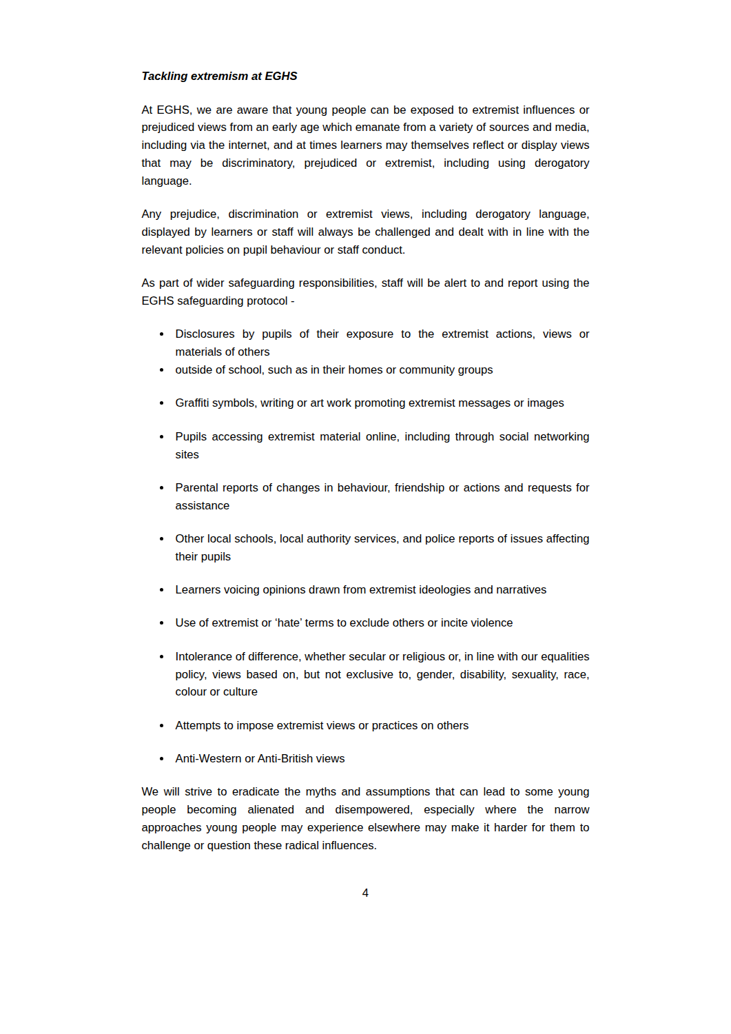Tackling extremism at EGHS
At EGHS, we are aware that young people can be exposed to extremist influences or prejudiced views from an early age which emanate from a variety of sources and media, including via the internet, and at times learners may themselves reflect or display views that may be discriminatory, prejudiced or extremist, including using derogatory language.
Any prejudice, discrimination or extremist views, including derogatory language, displayed by learners or staff will always be challenged and dealt with in line with the relevant policies on pupil behaviour or staff conduct.
As part of wider safeguarding responsibilities, staff will be alert to and report using the EGHS safeguarding protocol -
Disclosures by pupils of their exposure to the extremist actions, views or materials of others
outside of school, such as in their homes or community groups
Graffiti symbols, writing or art work promoting extremist messages or images
Pupils accessing extremist material online, including through social networking sites
Parental reports of changes in behaviour, friendship or actions and requests for assistance
Other local schools, local authority services, and police reports of issues affecting their pupils
Learners voicing opinions drawn from extremist ideologies and narratives
Use of extremist or ‘hate’ terms to exclude others or incite violence
Intolerance of difference, whether secular or religious or, in line with our equalities policy, views based on, but not exclusive to, gender, disability, sexuality, race, colour or culture
Attempts to impose extremist views or practices on others
Anti-Western or Anti-British views
We will strive to eradicate the myths and assumptions that can lead to some young people becoming alienated and disempowered, especially where the narrow approaches young people may experience elsewhere may make it harder for them to challenge or question these radical influences.
4